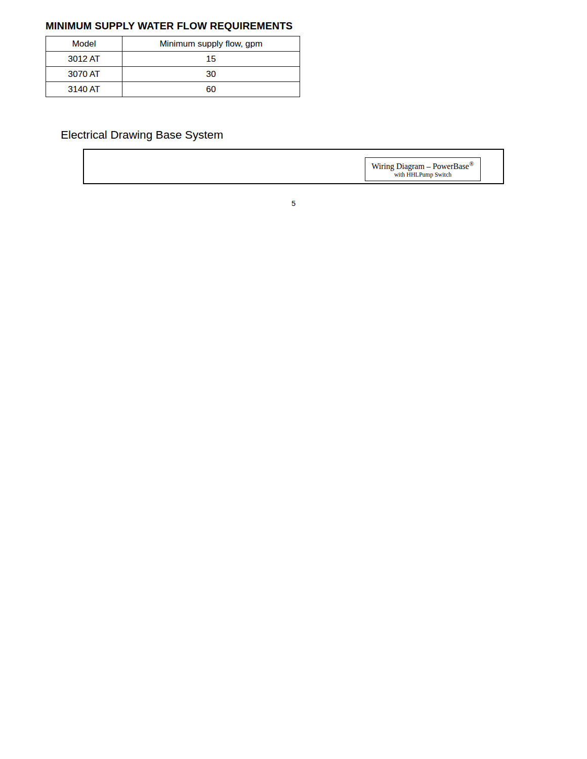MINIMUM SUPPLY WATER FLOW REQUIREMENTS
| Model | Minimum supply flow, gpm |
| 3012 AT | 15 |
| 3070 AT | 30 |
| 3140 AT | 60 |
Electrical Drawing Base System
Wiring Diagram – PowerBase® with HHLPump Switch
5